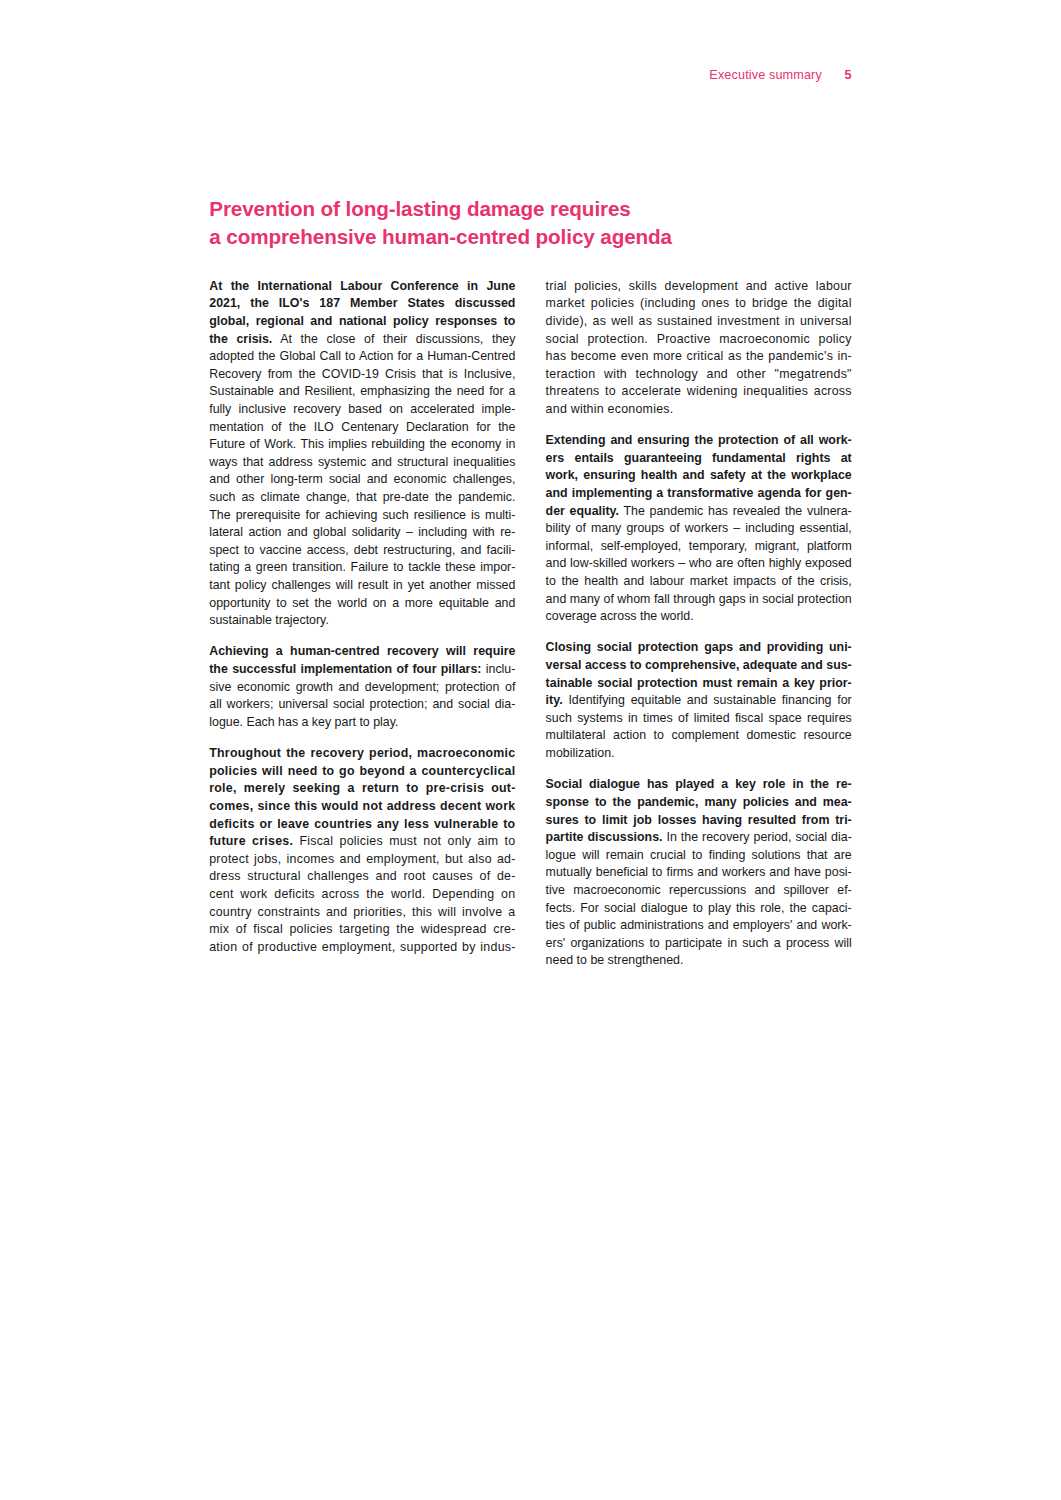Executive summary 5
Prevention of long-lasting damage requires
a comprehensive human-centred policy agenda
At the International Labour Conference in June 2021, the ILO's 187 Member States discussed global, regional and national policy responses to the crisis. At the close of their discussions, they adopted the Global Call to Action for a Human-Centred Recovery from the COVID-19 Crisis that is Inclusive, Sustainable and Resilient, emphasizing the need for a fully inclusive recovery based on accelerated implementation of the ILO Centenary Declaration for the Future of Work. This implies rebuilding the economy in ways that address systemic and structural inequalities and other long-term social and economic challenges, such as climate change, that pre-date the pandemic. The prerequisite for achieving such resilience is multilateral action and global solidarity – including with respect to vaccine access, debt restructuring, and facilitating a green transition. Failure to tackle these important policy challenges will result in yet another missed opportunity to set the world on a more equitable and sustainable trajectory.
Achieving a human-centred recovery will require the successful implementation of four pillars: inclusive economic growth and development; protection of all workers; universal social protection; and social dialogue. Each has a key part to play.
Throughout the recovery period, macroeconomic policies will need to go beyond a countercyclical role, merely seeking a return to pre-crisis outcomes, since this would not address decent work deficits or leave countries any less vulnerable to future crises. Fiscal policies must not only aim to protect jobs, incomes and employment, but also address structural challenges and root causes of decent work deficits across the world. Depending on country constraints and priorities, this will involve a mix of fiscal policies targeting the widespread creation of productive employment, supported by industrial policies, skills development and active labour market policies (including ones to bridge the digital divide), as well as sustained investment in universal social protection. Proactive macroeconomic policy has become even more critical as the pandemic's interaction with technology and other "megatrends" threatens to accelerate widening inequalities across and within economies.
Extending and ensuring the protection of all workers entails guaranteeing fundamental rights at work, ensuring health and safety at the workplace and implementing a transformative agenda for gender equality. The pandemic has revealed the vulnerability of many groups of workers – including essential, informal, self-employed, temporary, migrant, platform and low-skilled workers – who are often highly exposed to the health and labour market impacts of the crisis, and many of whom fall through gaps in social protection coverage across the world.
Closing social protection gaps and providing universal access to comprehensive, adequate and sustainable social protection must remain a key priority. Identifying equitable and sustainable financing for such systems in times of limited fiscal space requires multilateral action to complement domestic resource mobilization.
Social dialogue has played a key role in the response to the pandemic, many policies and measures to limit job losses having resulted from tripartite discussions. In the recovery period, social dialogue will remain crucial to finding solutions that are mutually beneficial to firms and workers and have positive macroeconomic repercussions and spillover effects. For social dialogue to play this role, the capacities of public administrations and employers' and workers' organizations to participate in such a process will need to be strengthened.